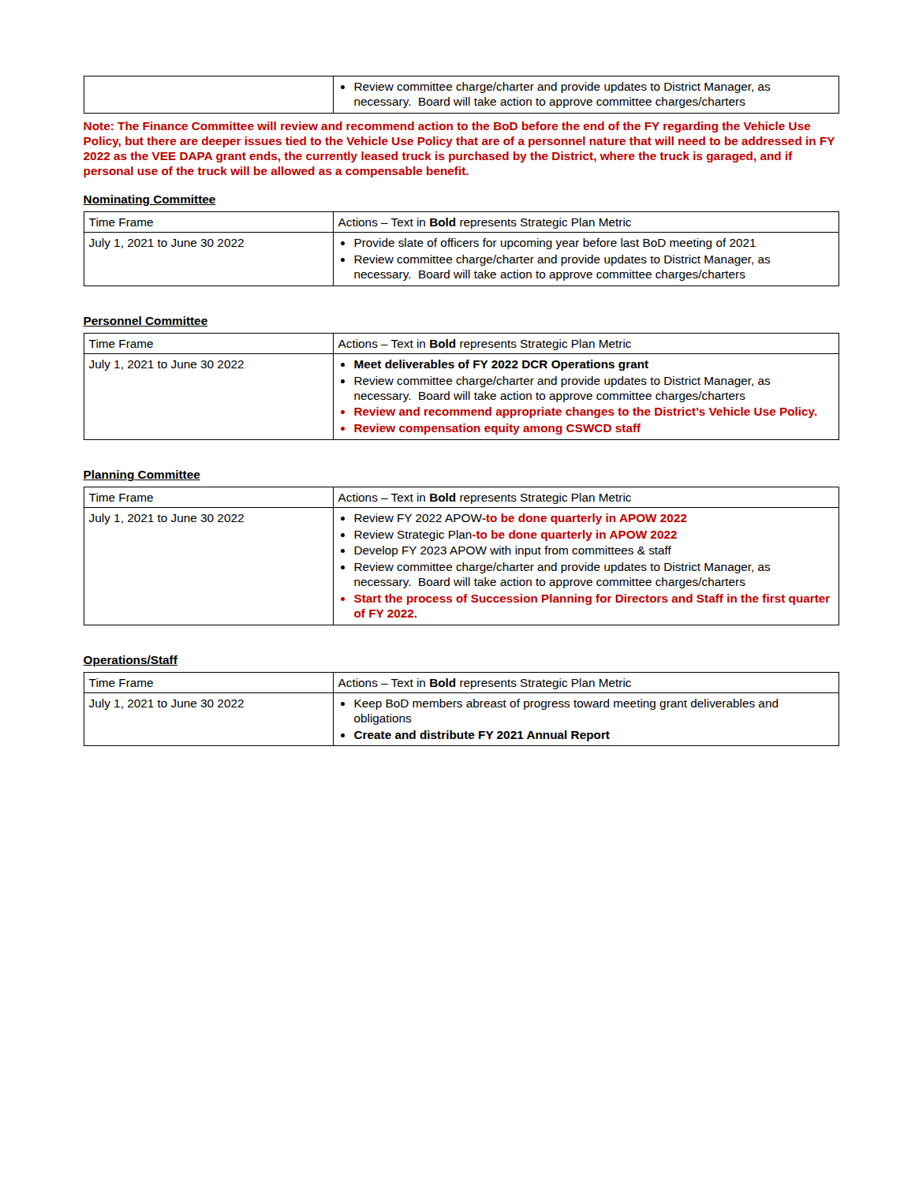| | Review committee charge/charter and provide updates to District Manager, as necessary. Board will take action to approve committee charges/charters |
Note: The Finance Committee will review and recommend action to the BoD before the end of the FY regarding the Vehicle Use Policy, but there are deeper issues tied to the Vehicle Use Policy that are of a personnel nature that will need to be addressed in FY 2022 as the VEE DAPA grant ends, the currently leased truck is purchased by the District, where the truck is garaged, and if personal use of the truck will be allowed as a compensable benefit.
Nominating Committee
| Time Frame | Actions – Text in Bold represents Strategic Plan Metric |
| July 1, 2021 to June 30 2022 | Provide slate of officers for upcoming year before last BoD meeting of 2021 Review committee charge/charter and provide updates to District Manager, as necessary. Board will take action to approve committee charges/charters |
Personnel Committee
| Time Frame | Actions – Text in Bold represents Strategic Plan Metric |
| July 1, 2021 to June 30 2022 | Meet deliverables of FY 2022 DCR Operations grant Review committee charge/charter and provide updates to District Manager, as necessary. Board will take action to approve committee charges/charters Review and recommend appropriate changes to the District’s Vehicle Use Policy. Review compensation equity among CSWCD staff |
Planning Committee
| Time Frame | Actions – Text in Bold represents Strategic Plan Metric |
| July 1, 2021 to June 30 2022 | Review FY 2022 APOW -to be done quarterly in APOW 2022 Review Strategic Plan -to be done quarterly in APOW 2022 Develop FY 2023 APOW with input from committees & staff Review committee charge/charter and provide updates to District Manager, as necessary. Board will take action to approve committee charges/charters Start the process of Succession Planning for Directors and Staff in the first quarter of FY 2022. |
Operations/Staff
| Time Frame | Actions – Text in Bold represents Strategic Plan Metric |
| July 1, 2021 to June 30 2022 | Keep BoD members abreast of progress toward meeting grant deliverables and obligations Create and distribute FY 2021 Annual Report |